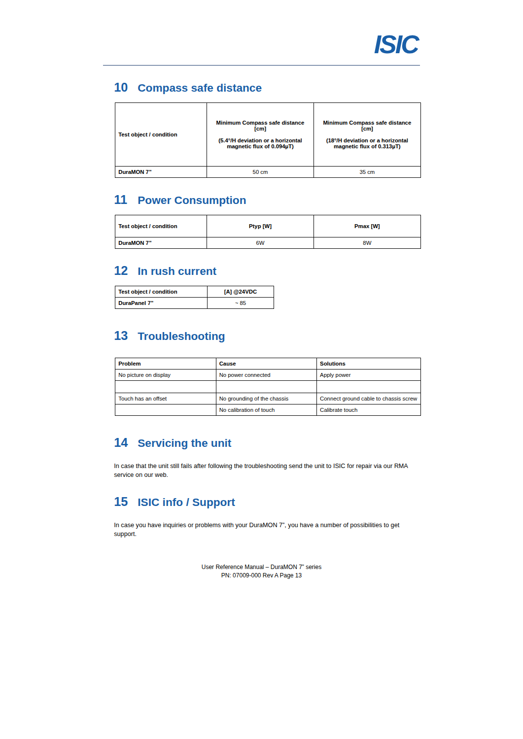ISIC
10 Compass safe distance
| Test object / condition | Minimum Compass safe distance [cm] (5.4°/H deviation or a horizontal magnetic flux of 0.094µT) | Minimum Compass safe distance [cm] (18°/H deviation or a horizontal magnetic flux of 0.313µT) |
| --- | --- | --- |
| DuraMON 7” | 50 cm | 35 cm |
11 Power Consumption
| Test object / condition | Ptyp [W] | Pmax [W] |
| --- | --- | --- |
| DuraMON 7” | 6W | 8W |
12 In rush current
| Test object / condition | [A] @24VDC |
| --- | --- |
| DuraPanel 7” | ~ 85 |
13 Troubleshooting
| Problem | Cause | Solutions |
| --- | --- | --- |
| No picture on display | No power connected | Apply power |
| Touch has an offset | No grounding of the chassis | Connect ground cable to chassis screw |
| | No calibration of touch | Calibrate touch |
14 Servicing the unit
In case that the unit still fails after following the troubleshooting send the unit to ISIC for repair via our RMA service on our web.
15 ISIC info / Support
In case you have inquiries or problems with your DuraMON 7”, you have a number of possibilities to get support.
User Reference Manual – DuraMON 7” series
PN: 07009-000 Rev A Page 13